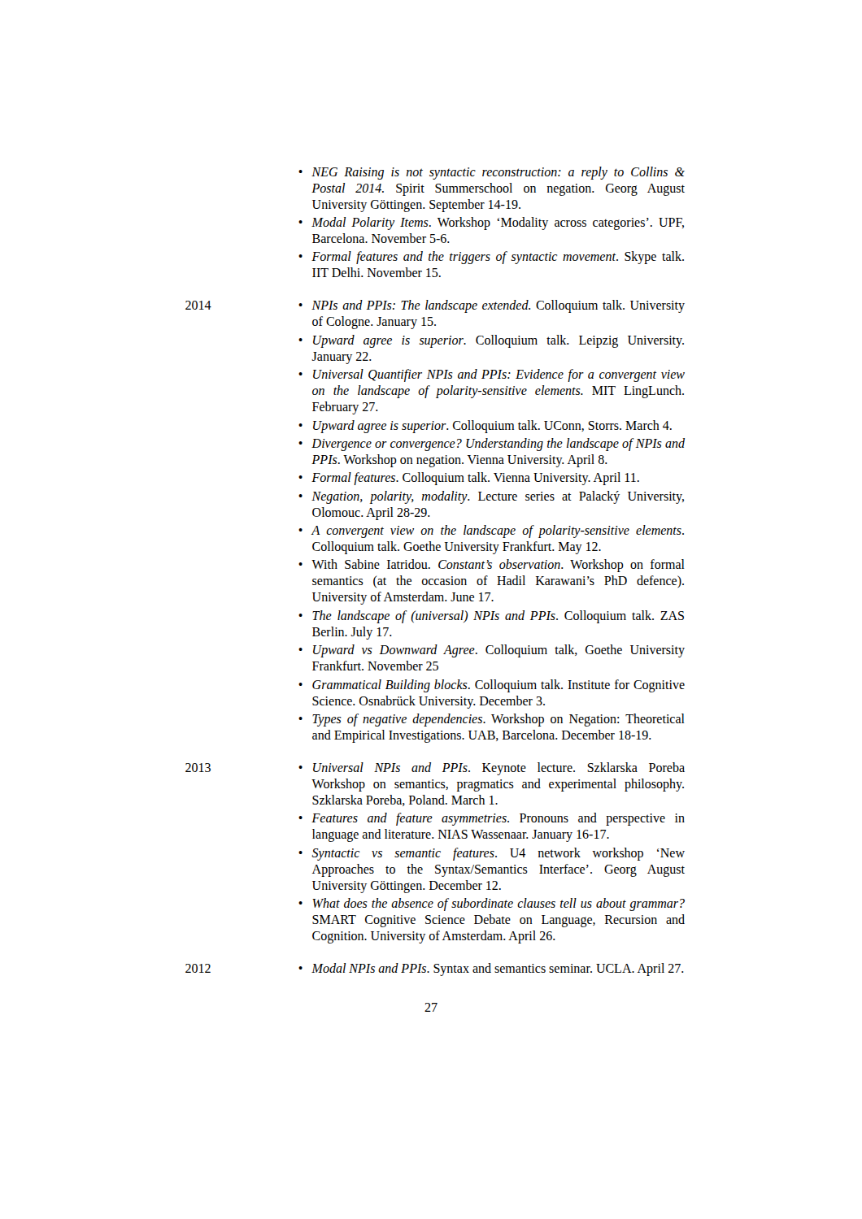NEG Raising is not syntactic reconstruction: a reply to Collins & Postal 2014. Spirit Summerschool on negation. Georg August University Göttingen. September 14-19.
Modal Polarity Items. Workshop ‘Modality across categories’. UPF, Barcelona. November 5-6.
Formal features and the triggers of syntactic movement. Skype talk. IIT Delhi. November 15.
2014
NPIs and PPIs: The landscape extended. Colloquium talk. University of Cologne. January 15.
Upward agree is superior. Colloquium talk. Leipzig University. January 22.
Universal Quantifier NPIs and PPIs: Evidence for a convergent view on the landscape of polarity-sensitive elements. MIT LingLunch. February 27.
Upward agree is superior. Colloquium talk. UConn, Storrs. March 4.
Divergence or convergence? Understanding the landscape of NPIs and PPIs. Workshop on negation. Vienna University. April 8.
Formal features. Colloquium talk. Vienna University. April 11.
Negation, polarity, modality. Lecture series at Palacký University, Olomouc. April 28-29.
A convergent view on the landscape of polarity-sensitive elements. Colloquium talk. Goethe University Frankfurt. May 12.
With Sabine Iatridou. Constant’s observation. Workshop on formal semantics (at the occasion of Hadil Karawani’s PhD defence). University of Amsterdam. June 17.
The landscape of (universal) NPIs and PPIs. Colloquium talk. ZAS Berlin. July 17.
Upward vs Downward Agree. Colloquium talk, Goethe University Frankfurt. November 25
Grammatical Building blocks. Colloquium talk. Institute for Cognitive Science. Osnabrück University. December 3.
Types of negative dependencies. Workshop on Negation: Theoretical and Empirical Investigations. UAB, Barcelona. December 18-19.
2013
Universal NPIs and PPIs. Keynote lecture. Szklarska Poreba Workshop on semantics, pragmatics and experimental philosophy. Szklarska Poreba, Poland. March 1.
Features and feature asymmetries. Pronouns and perspective in language and literature. NIAS Wassenaar. January 16-17.
Syntactic vs semantic features. U4 network workshop ‘New Approaches to the Syntax/Semantics Interface’. Georg August University Göttingen. December 12.
What does the absence of subordinate clauses tell us about grammar? SMART Cognitive Science Debate on Language, Recursion and Cognition. University of Amsterdam. April 26.
2012
Modal NPIs and PPIs. Syntax and semantics seminar. UCLA. April 27.
27